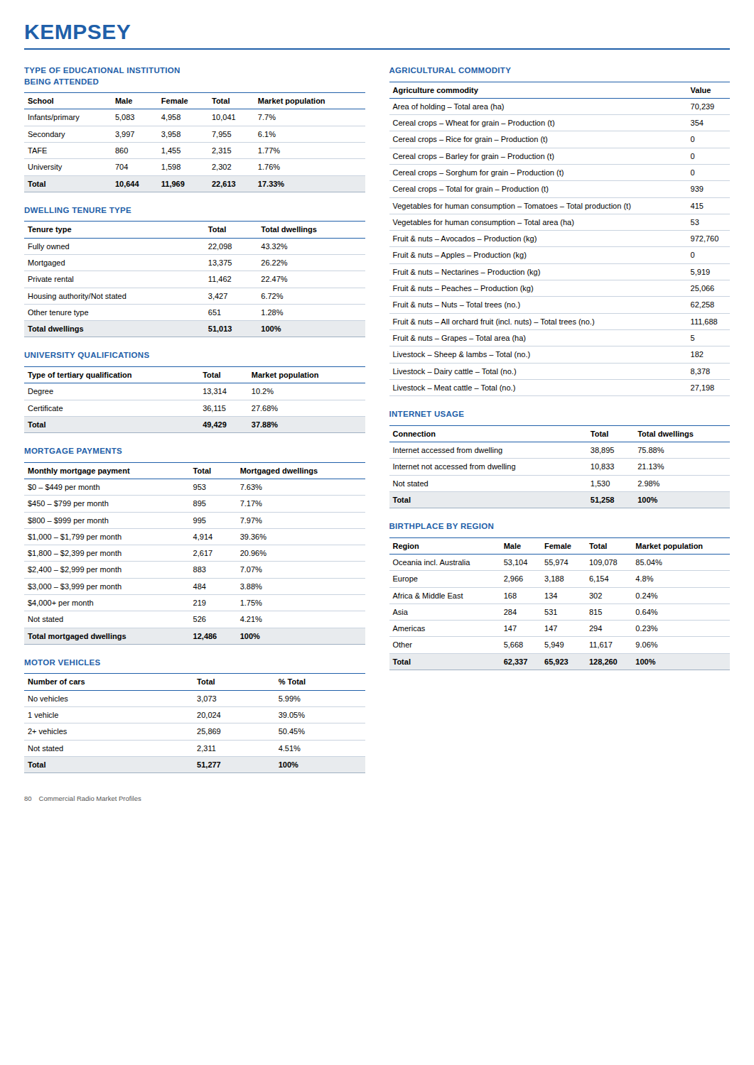KEMPSEY
Type of educational institution
being attended
| School | Male | Female | Total | Market population |
| --- | --- | --- | --- | --- |
| Infants/primary | 5,083 | 4,958 | 10,041 | 7.7% |
| Secondary | 3,997 | 3,958 | 7,955 | 6.1% |
| TAFE | 860 | 1,455 | 2,315 | 1.77% |
| University | 704 | 1,598 | 2,302 | 1.76% |
| Total | 10,644 | 11,969 | 22,613 | 17.33% |
Dwelling tenure type
| Tenure type | Total | Total dwellings |
| --- | --- | --- |
| Fully owned | 22,098 | 43.32% |
| Mortgaged | 13,375 | 26.22% |
| Private rental | 11,462 | 22.47% |
| Housing authority/Not stated | 3,427 | 6.72% |
| Other tenure type | 651 | 1.28% |
| Total dwellings | 51,013 | 100% |
University qualifications
| Type of tertiary qualification | Total | Market population |
| --- | --- | --- |
| Degree | 13,314 | 10.2% |
| Certificate | 36,115 | 27.68% |
| Total | 49,429 | 37.88% |
Mortgage payments
| Monthly mortgage payment | Total | Mortgaged dwellings |
| --- | --- | --- |
| $0 – $449 per month | 953 | 7.63% |
| $450 – $799 per month | 895 | 7.17% |
| $800 – $999 per month | 995 | 7.97% |
| $1,000 – $1,799 per month | 4,914 | 39.36% |
| $1,800 – $2,399 per month | 2,617 | 20.96% |
| $2,400 – $2,999 per month | 883 | 7.07% |
| $3,000 – $3,999 per month | 484 | 3.88% |
| $4,000+ per month | 219 | 1.75% |
| Not stated | 526 | 4.21% |
| Total mortgaged dwellings | 12,486 | 100% |
Motor vehicles
| Number of cars | Total | % Total |
| --- | --- | --- |
| No vehicles | 3,073 | 5.99% |
| 1 vehicle | 20,024 | 39.05% |
| 2+ vehicles | 25,869 | 50.45% |
| Not stated | 2,311 | 4.51% |
| Total | 51,277 | 100% |
Agricultural commodity
| Agriculture commodity | Value |
| --- | --- |
| Area of holding – Total area (ha) | 70,239 |
| Cereal crops – Wheat for grain – Production (t) | 354 |
| Cereal crops – Rice for grain – Production (t) | 0 |
| Cereal crops – Barley for grain – Production (t) | 0 |
| Cereal crops – Sorghum for grain – Production (t) | 0 |
| Cereal crops – Total for grain – Production (t) | 939 |
| Vegetables for human consumption – Tomatoes – Total production (t) | 415 |
| Vegetables for human consumption – Total area (ha) | 53 |
| Fruit & nuts – Avocados – Production (kg) | 972,760 |
| Fruit & nuts – Apples – Production (kg) | 0 |
| Fruit & nuts – Nectarines – Production (kg) | 5,919 |
| Fruit & nuts – Peaches – Production (kg) | 25,066 |
| Fruit & nuts – Nuts – Total trees (no.) | 62,258 |
| Fruit & nuts – All orchard fruit (incl. nuts) – Total trees (no.) | 111,688 |
| Fruit & nuts – Grapes – Total area (ha) | 5 |
| Livestock – Sheep & lambs – Total (no.) | 182 |
| Livestock – Dairy cattle – Total (no.) | 8,378 |
| Livestock – Meat cattle – Total (no.) | 27,198 |
Internet usage
| Connection | Total | Total dwellings |
| --- | --- | --- |
| Internet accessed from dwelling | 38,895 | 75.88% |
| Internet not accessed from dwelling | 10,833 | 21.13% |
| Not stated | 1,530 | 2.98% |
| Total | 51,258 | 100% |
Birthplace by region
| Region | Male | Female | Total | Market population |
| --- | --- | --- | --- | --- |
| Oceania incl. Australia | 53,104 | 55,974 | 109,078 | 85.04% |
| Europe | 2,966 | 3,188 | 6,154 | 4.8% |
| Africa & Middle East | 168 | 134 | 302 | 0.24% |
| Asia | 284 | 531 | 815 | 0.64% |
| Americas | 147 | 147 | 294 | 0.23% |
| Other | 5,668 | 5,949 | 11,617 | 9.06% |
| Total | 62,337 | 65,923 | 128,260 | 100% |
80 Commercial Radio Market Profiles